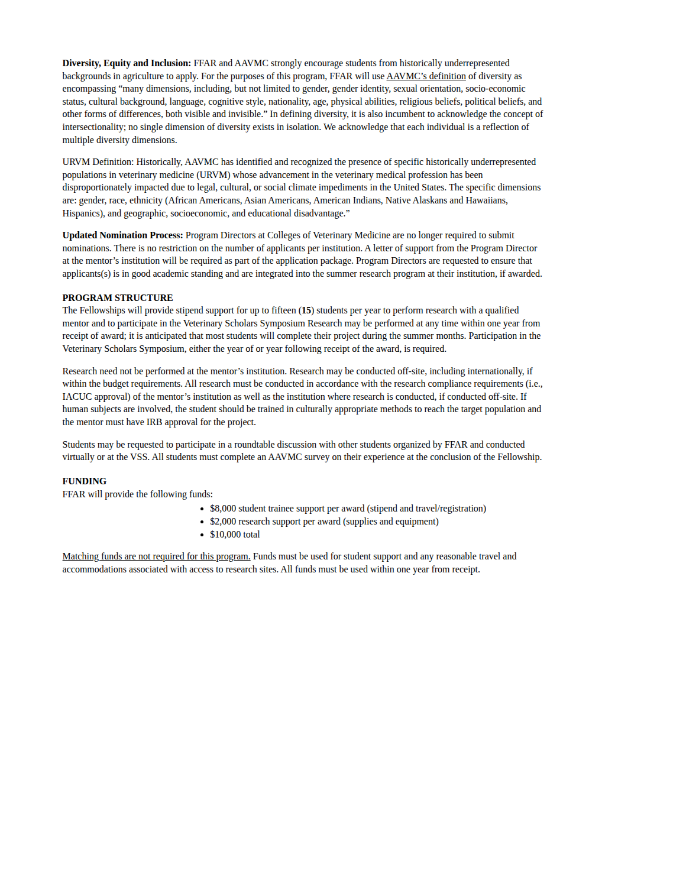Diversity, Equity and Inclusion: FFAR and AAVMC strongly encourage students from historically underrepresented backgrounds in agriculture to apply. For the purposes of this program, FFAR will use AAVMC’s definition of diversity as encompassing “many dimensions, including, but not limited to gender, gender identity, sexual orientation, socio-economic status, cultural background, language, cognitive style, nationality, age, physical abilities, religious beliefs, political beliefs, and other forms of differences, both visible and invisible.” In defining diversity, it is also incumbent to acknowledge the concept of intersectionality; no single dimension of diversity exists in isolation. We acknowledge that each individual is a reflection of multiple diversity dimensions.
URVM Definition: Historically, AAVMC has identified and recognized the presence of specific historically underrepresented populations in veterinary medicine (URVM) whose advancement in the veterinary medical profession has been disproportionately impacted due to legal, cultural, or social climate impediments in the United States. The specific dimensions are: gender, race, ethnicity (African Americans, Asian Americans, American Indians, Native Alaskans and Hawaiians, Hispanics), and geographic, socioeconomic, and educational disadvantage.”
Updated Nomination Process: Program Directors at Colleges of Veterinary Medicine are no longer required to submit nominations. There is no restriction on the number of applicants per institution. A letter of support from the Program Director at the mentor’s institution will be required as part of the application package. Program Directors are requested to ensure that applicants(s) is in good academic standing and are integrated into the summer research program at their institution, if awarded.
Program Structure
The Fellowships will provide stipend support for up to fifteen (15) students per year to perform research with a qualified mentor and to participate in the Veterinary Scholars Symposium Research may be performed at any time within one year from receipt of award; it is anticipated that most students will complete their project during the summer months. Participation in the Veterinary Scholars Symposium, either the year of or year following receipt of the award, is required.
Research need not be performed at the mentor’s institution. Research may be conducted off-site, including internationally, if within the budget requirements. All research must be conducted in accordance with the research compliance requirements (i.e., IACUC approval) of the mentor’s institution as well as the institution where research is conducted, if conducted off-site. If human subjects are involved, the student should be trained in culturally appropriate methods to reach the target population and the mentor must have IRB approval for the project.
Students may be requested to participate in a roundtable discussion with other students organized by FFAR and conducted virtually or at the VSS. All students must complete an AAVMC survey on their experience at the conclusion of the Fellowship.
Funding
FFAR will provide the following funds:
$8,000 student trainee support per award (stipend and travel/registration)
$2,000 research support per award (supplies and equipment)
$10,000 total
Matching funds are not required for this program. Funds must be used for student support and any reasonable travel and accommodations associated with access to research sites. All funds must be used within one year from receipt.